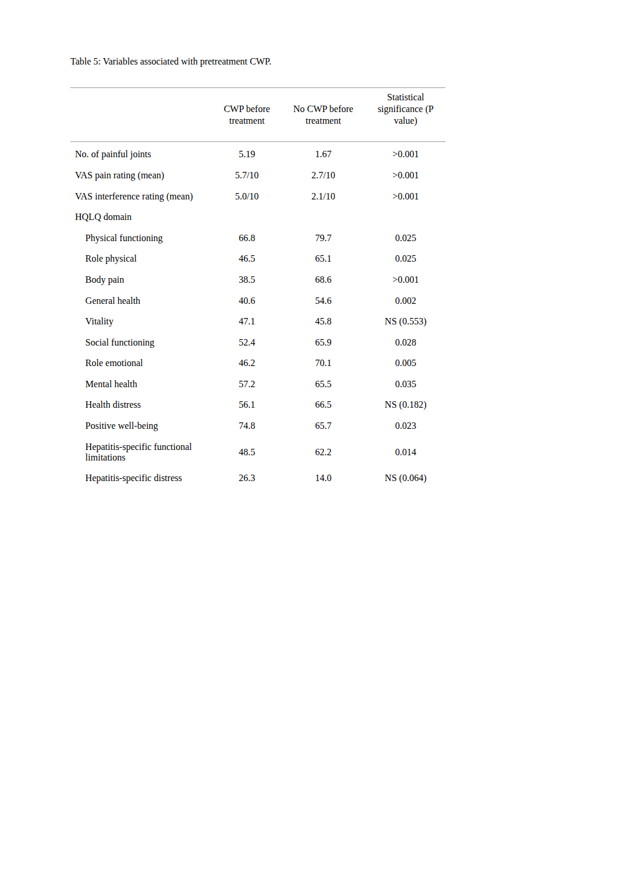Table 5: Variables associated with pretreatment CWP.
| | CWP before treatment | No CWP before treatment | Statistical significance (P value) |
| --- | --- | --- | --- |
| No. of painful joints | 5.19 | 1.67 | >0.001 |
| VAS pain rating (mean) | 5.7/10 | 2.7/10 | >0.001 |
| VAS interference rating (mean) | 5.0/10 | 2.1/10 | >0.001 |
| HQLQ domain | | | |
| Physical functioning | 66.8 | 79.7 | 0.025 |
| Role physical | 46.5 | 65.1 | 0.025 |
| Body pain | 38.5 | 68.6 | >0.001 |
| General health | 40.6 | 54.6 | 0.002 |
| Vitality | 47.1 | 45.8 | NS (0.553) |
| Social functioning | 52.4 | 65.9 | 0.028 |
| Role emotional | 46.2 | 70.1 | 0.005 |
| Mental health | 57.2 | 65.5 | 0.035 |
| Health distress | 56.1 | 66.5 | NS (0.182) |
| Positive well-being | 74.8 | 65.7 | 0.023 |
| Hepatitis-specific functional limitations | 48.5 | 62.2 | 0.014 |
| Hepatitis-specific distress | 26.3 | 14.0 | NS (0.064) |